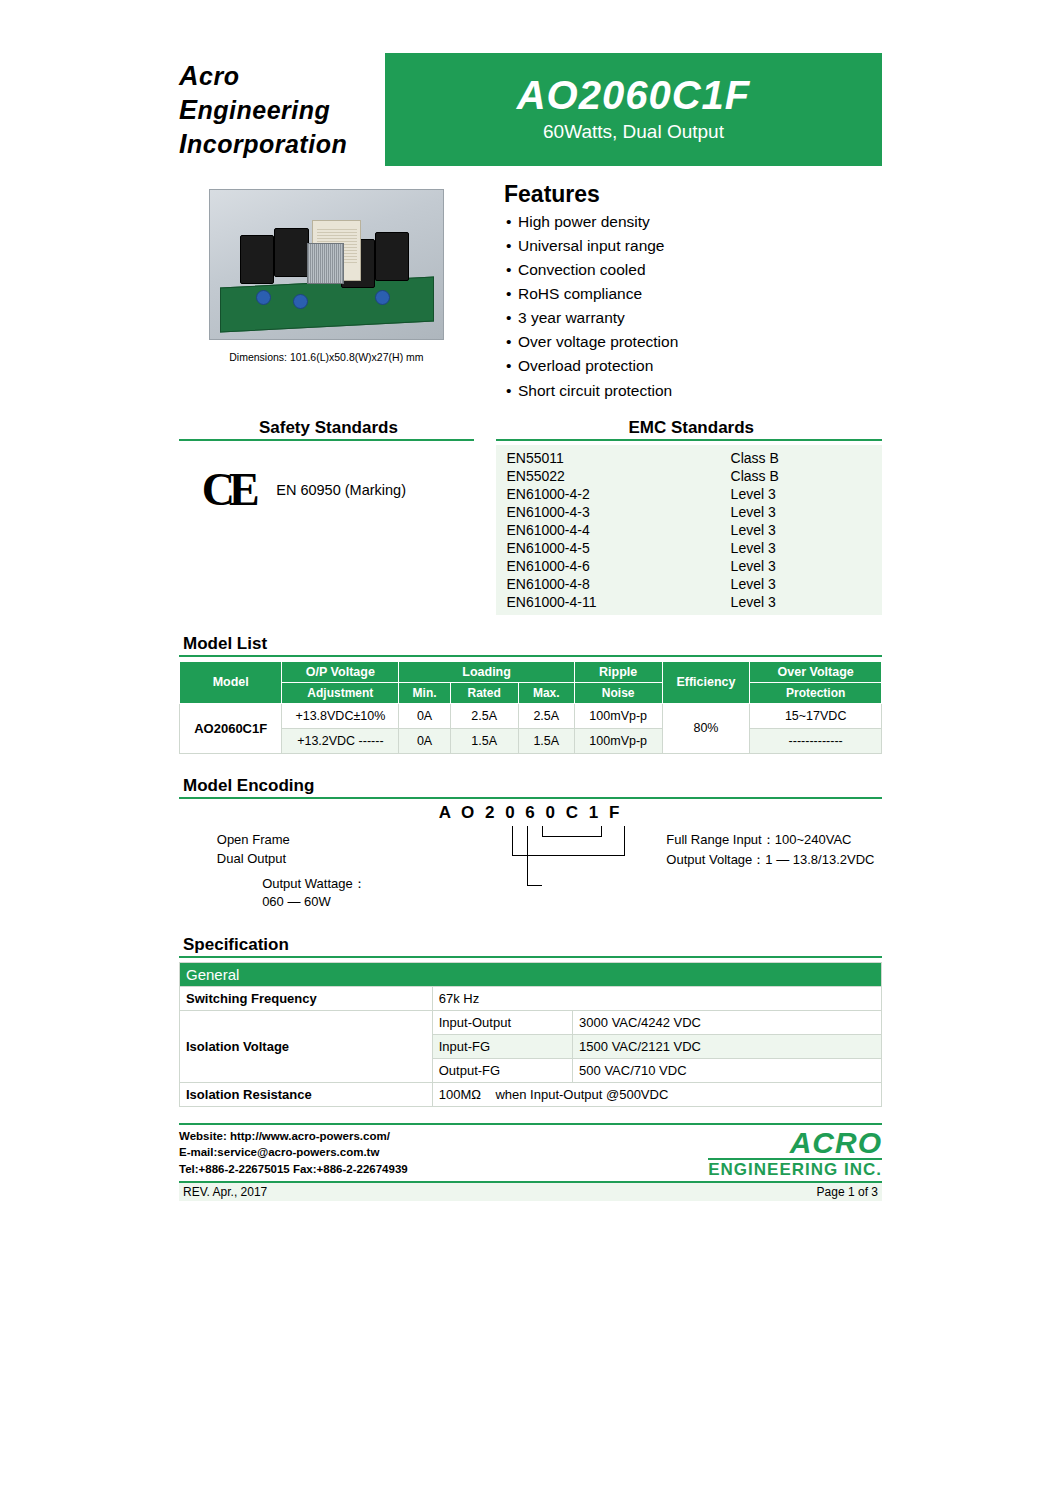Acro
Engineering
Incorporation
AO2060C1F
60Watts, Dual Output
Dimensions: 101.6(L)x50.8(W)x27(H) mm
Features
High power density
Universal input range
Convection cooled
RoHS compliance
3 year warranty
Over voltage protection
Overload protection
Short circuit protection
Safety Standards
CE
EN 60950 (Marking)
EMC Standards
| EN55011 | Class B |
| EN55022 | Class B |
| EN61000-4-2 | Level 3 |
| EN61000-4-3 | Level 3 |
| EN61000-4-4 | Level 3 |
| EN61000-4-5 | Level 3 |
| EN61000-4-6 | Level 3 |
| EN61000-4-8 | Level 3 |
| EN61000-4-11 | Level 3 |
Model List
| Model | O/P Voltage | Loading | Ripple | Efficiency | Over Voltage |
| --- | --- | --- | --- | --- | --- |
| Adjustment | Min. | Rated | Max. | Noise | Protection |
| AO2060C1F | +13.8VDC±10% | 0A | 2.5A | 2.5A | 100mVp-p | 80% | 15~17VDC |
| +13.2VDC ------ | 0A | 1.5A | 1.5A | 100mVp-p | ------------- |
Model Encoding
A O 2 0 6 0 C 1 F
Open Frame
Dual Output
Output Wattage：
060 — 60W
Full Range Input：100~240VAC
Output Voltage：1 — 13.8/13.2VDC
Specification
| General |
| --- |
| Switching Frequency | 67k Hz |
| Isolation Voltage | Input-Output | 3000 VAC/4242 VDC |
| Input-FG | 1500 VAC/2121 VDC |
| Output-FG | 500 VAC/710 VDC |
| Isolation Resistance | 100MΩ when Input-Output @500VDC |
Website: http://www.acro-powers.com/
E-mail:service@acro-powers.com.tw
Tel:+886-2-22675015 Fax:+886-2-22674939
ACRO
ENGINEERING INC.
REV. Apr., 2017
Page 1 of 3